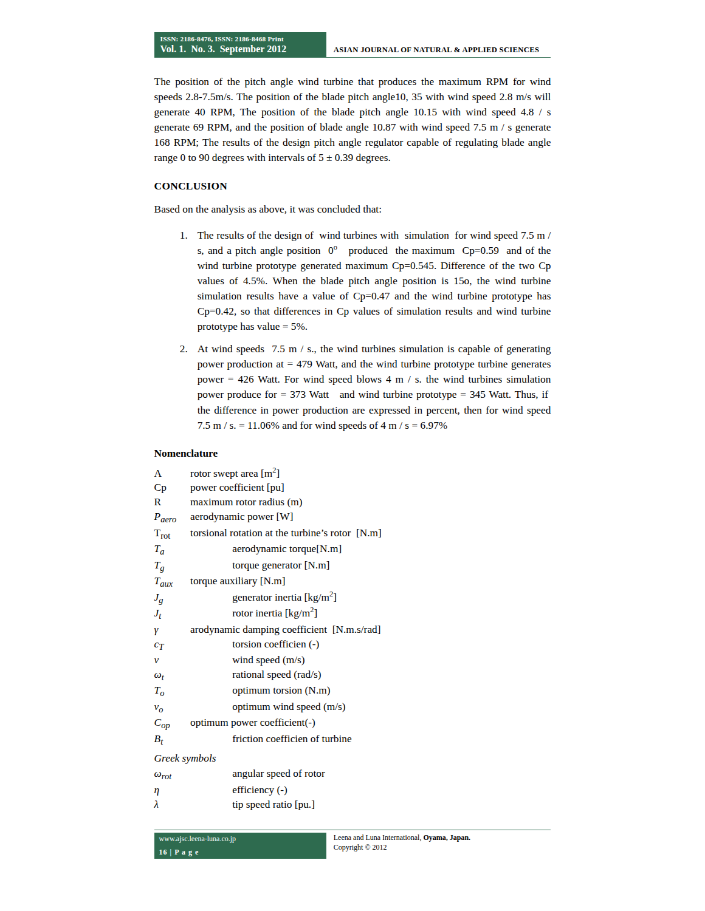ISSN: 2186-8476, ISSN: 2186-8468 Print
Vol. 1. No. 3. September 2012
ASIAN JOURNAL OF NATURAL & APPLIED SCIENCES
The position of the pitch angle wind turbine that produces the maximum RPM for wind speeds 2.8-7.5m/s. The position of the blade pitch angle10, 35 with wind speed 2.8 m/s will generate 40 RPM, The position of the blade pitch angle 10.15 with wind speed 4.8 / s generate 69 RPM, and the position of blade angle 10.87 with wind speed 7.5 m / s generate 168 RPM; The results of the design pitch angle regulator capable of regulating blade angle range 0 to 90 degrees with intervals of 5 ± 0.39 degrees.
CONCLUSION
Based on the analysis as above, it was concluded that:
The results of the design of wind turbines with simulation for wind speed 7.5 m / s, and a pitch angle position 0o produced the maximum Cp=0.59 and of the wind turbine prototype generated maximum Cp=0.545. Difference of the two Cp values of 4.5%. When the blade pitch angle position is 15o, the wind turbine simulation results have a value of Cp=0.47 and the wind turbine prototype has Cp=0.42, so that differences in Cp values of simulation results and wind turbine prototype has value = 5%.
At wind speeds 7.5 m / s., the wind turbines simulation is capable of generating power production at = 479 Watt, and the wind turbine prototype turbine generates power = 426 Watt. For wind speed blows 4 m / s. the wind turbines simulation power produce for = 373 Watt and wind turbine prototype = 345 Watt. Thus, if the difference in power production are expressed in percent, then for wind speed 7.5 m / s. = 11.06% and for wind speeds of 4 m / s = 6.97%
Nomenclature
| A | rotor swept area [m 2 ] |
| Cp | power coefficient [pu] |
| R | maximum rotor radius (m) |
| P aero | aerodynamic power [W] |
| T rot | torsional rotation at the turbine’s rotor [N.m] |
| T a | aerodynamic torque[N.m] |
| T g | torque generator [N.m] |
| T aux | torque auxiliary [N.m] |
| J g | generator inertia [kg/m 2 ] |
| J t | rotor inertia [kg/m 2 ] |
| γ | arodynamic damping coefficient [N.m.s/rad] |
| c T | torsion coefficien (-) |
| v | wind speed (m/s) |
| ω t | rational speed (rad/s) |
| T o | optimum torsion (N.m) |
| v o | optimum wind speed (m/s) |
| C op | optimum power coefficient(-) |
| B t | friction coefficien of turbine |
Greek symbols
| ω rot | angular speed of rotor |
| η | efficiency (-) |
| λ | tip speed ratio [pu.] |
www.ajsc.leena-luna.co.jp
16 | P a g e
Leena and Luna International, Oyama, Japan.
Copyright © 2012